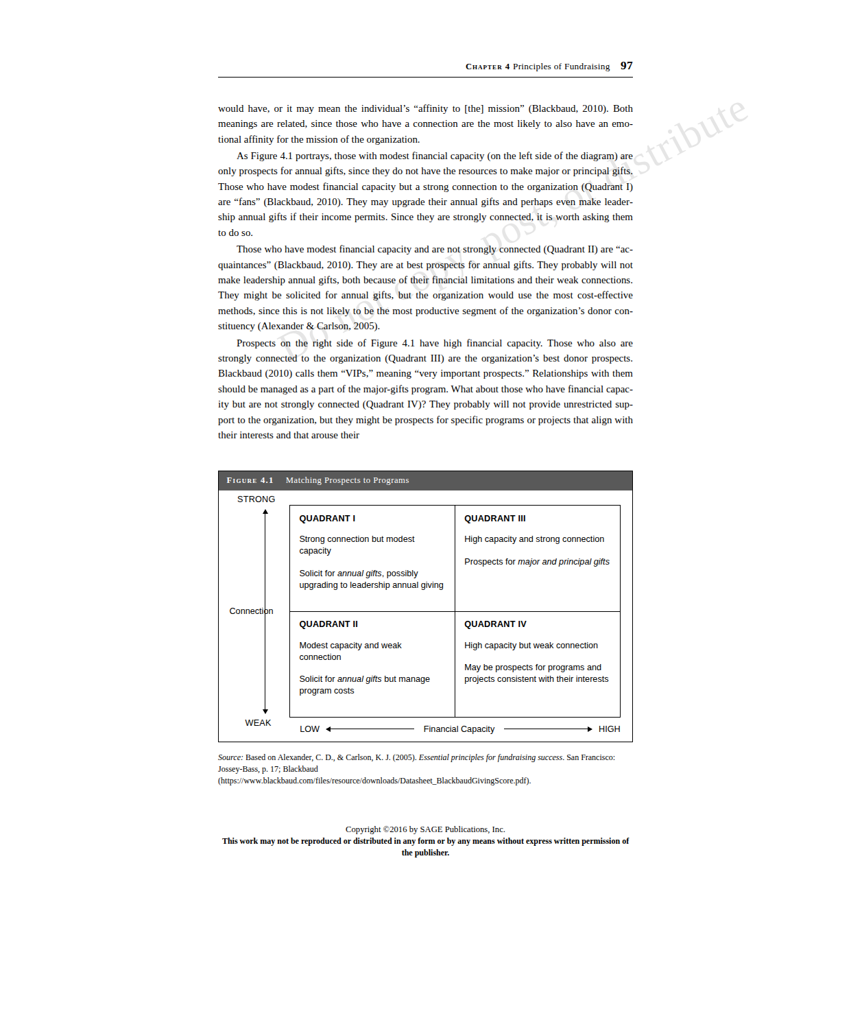Chapter 4 Principles of Fundraising 97
Do not copy, post, or distribute
would have, or it may mean the individual’s “affinity to [the] mission” (Blackbaud, 2010). Both meanings are related, since those who have a connection are the most likely to also have an emotional affinity for the mission of the organization.
As Figure 4.1 portrays, those with modest financial capacity (on the left side of the diagram) are only prospects for annual gifts, since they do not have the resources to make major or principal gifts. Those who have modest financial capacity but a strong connection to the organization (Quadrant I) are “fans” (Blackbaud, 2010). They may upgrade their annual gifts and perhaps even make leadership annual gifts if their income permits. Since they are strongly connected, it is worth asking them to do so.
Those who have modest financial capacity and are not strongly connected (Quadrant II) are “acquaintances” (Blackbaud, 2010). They are at best prospects for annual gifts. They probably will not make leadership annual gifts, both because of their financial limitations and their weak connections. They might be solicited for annual gifts, but the organization would use the most cost-effective methods, since this is not likely to be the most productive segment of the organization’s donor constituency (Alexander & Carlson, 2005).
Prospects on the right side of Figure 4.1 have high financial capacity. Those who also are strongly connected to the organization (Quadrant III) are the organization’s best donor prospects. Blackbaud (2010) calls them “VIPs,” meaning “very important prospects.” Relationships with them should be managed as a part of the major-gifts program. What about those who have financial capacity but are not strongly connected (Quadrant IV)? They probably will not provide unrestricted support to the organization, but they might be prospects for specific programs or projects that align with their interests and that arouse their
Figure 4.1 Matching Prospects to Programs
STRONG Connection WEAK
| QUADRANT I Strong connection but modest capacity Solicit for annual gifts , possibly upgrading to leadership annual giving | QUADRANT III High capacity and strong connection Prospects for major and principal gifts |
| QUADRANT II Modest capacity and weak connection Solicit for annual gifts but manage program costs | QUADRANT IV High capacity but weak connection May be prospects for programs and projects consistent with their interests |
LOW Financial Capacity HIGH
Source: Based on Alexander, C. D., & Carlson, K. J. (2005). Essential principles for fundraising success. San Francisco: Jossey-Bass, p. 17; Blackbaud (https://www.blackbaud.com/files/resource/downloads/Datasheet_BlackbaudGivingScore.pdf).
Copyright ©2016 by SAGE Publications, Inc.
This work may not be reproduced or distributed in any form or by any means without express written permission of the publisher.